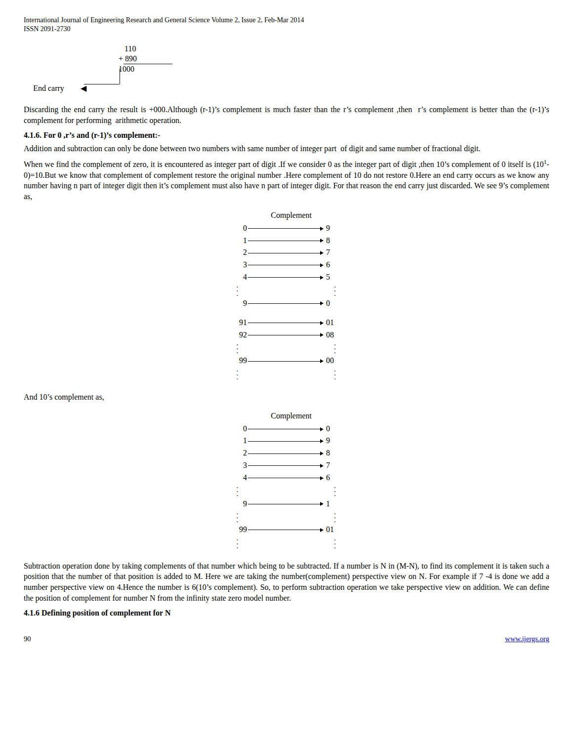International Journal of Engineering Research and General Science Volume 2, Issue 2, Feb-Mar 2014
ISSN 2091-2730
110
+ 890
1000
End carry ◀
Discarding the end carry the result is +000.Although (r-1)’s complement is much faster than the r’s complement ,then r’s complement is better than the (r-1)’s complement for performing arithmetic operation.
4.1.6. For 0 ,r’s and (r-1)’s complement:-
Addition and subtraction can only be done between two numbers with same number of integer part of digit and same number of fractional digit.
When we find the complement of zero, it is encountered as integer part of digit .If we consider 0 as the integer part of digit ,then 10’s complement of 0 itself is (101-0)=10.But we know that complement of complement restore the original number .Here complement of 10 do not restore 0.Here an end carry occurs as we know any number having n part of integer digit then it’s complement must also have n part of integer digit. For that reason the end carry just discarded. We see 9’s complement as,
Complement
| 0 | | 9 |
| 1 | | 8 |
| 2 | | 7 |
| 3 | | 6 |
| 4 | | 5 |
| . . . | | . . . |
| 9 | | 0 |
| 91 | | 01 |
| 92 | | 08 |
| . . . | | . . . |
| 99 | | 00 |
| . . . | | . . . |
And 10’s complement as,
Complement
| 0 | | 0 |
| 1 | | 9 |
| 2 | | 8 |
| 3 | | 7 |
| 4 | | 6 |
| . . . | | . . . |
| 9 | | 1 |
| . . . | | . . . |
| 99 | | 01 |
| . . . | | . . . |
Subtraction operation done by taking complements of that number which being to be subtracted. If a number is N in (M-N), to find its complement it is taken such a position that the number of that position is added to M. Here we are taking the number(complement) perspective view on N. For example if 7 -4 is done we add a number perspective view on 4.Hence the number is 6(10’s complement). So, to perform subtraction operation we take perspective view on addition. We can define the position of complement for number N from the infinity state zero model number.
4.1.6 Defining position of complement for N
90 www.ijergs.org